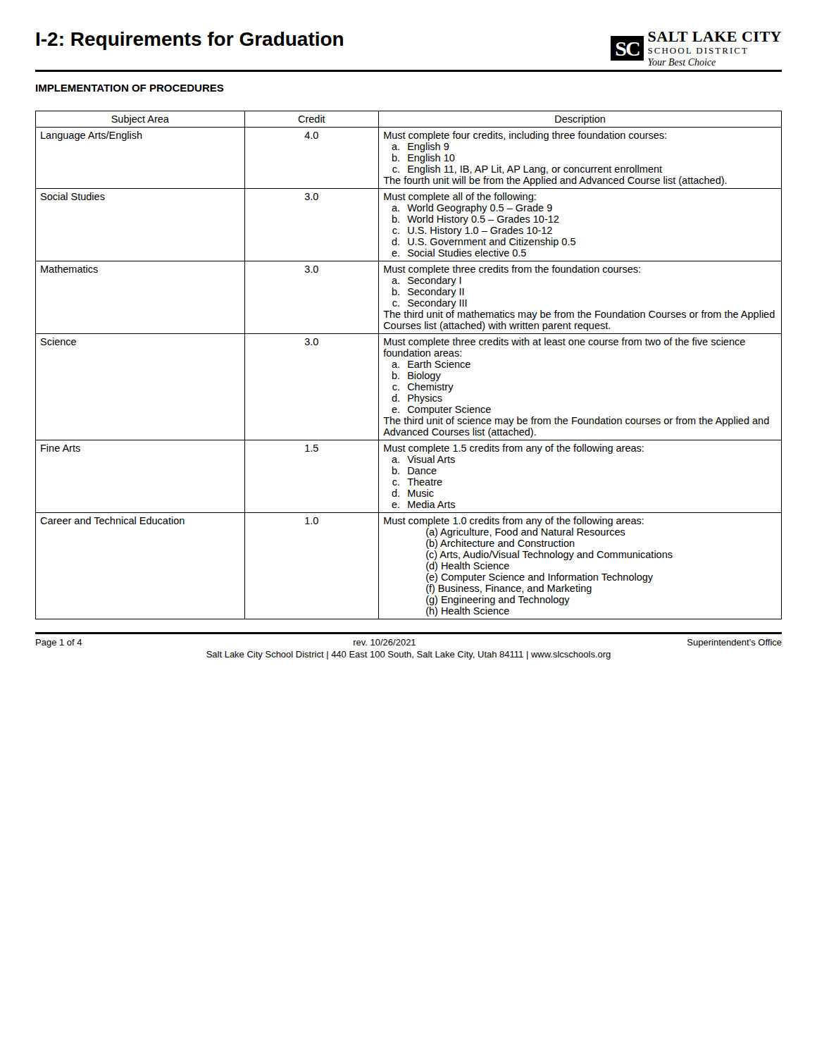I-2: Requirements for Graduation
SC SALT LAKE CITY
SCHOOL DISTRICT
Your Best Choice
IMPLEMENTATION OF PROCEDURES
| Subject Area | Credit | Description |
| --- | --- | --- |
| Language Arts/English | 4.0 | Must complete four credits, including three foundation courses: English 9 English 10 English 11, IB, AP Lit, AP Lang, or concurrent enrollment The fourth unit will be from the Applied and Advanced Course list (attached). |
| Social Studies | 3.0 | Must complete all of the following: World Geography 0.5 – Grade 9 World History 0.5 – Grades 10-12 U.S. History 1.0 – Grades 10-12 U.S. Government and Citizenship 0.5 Social Studies elective 0.5 |
| Mathematics | 3.0 | Must complete three credits from the foundation courses: Secondary I Secondary II Secondary III The third unit of mathematics may be from the Foundation Courses or from the Applied Courses list (attached) with written parent request. |
| Science | 3.0 | Must complete three credits with at least one course from two of the five science foundation areas: Earth Science Biology Chemistry Physics Computer Science The third unit of science may be from the Foundation courses or from the Applied and Advanced Courses list (attached). |
| Fine Arts | 1.5 | Must complete 1.5 credits from any of the following areas: Visual Arts Dance Theatre Music Media Arts |
| Career and Technical Education | 1.0 | Must complete 1.0 credits from any of the following areas: (a) Agriculture, Food and Natural Resources (b) Architecture and Construction (c) Arts, Audio/Visual Technology and Communications (d) Health Science (e) Computer Science and Information Technology (f) Business, Finance, and Marketing (g) Engineering and Technology (h) Health Science |
Page 1 of 4 rev. 10/26/2021 Superintendent’s Office
Salt Lake City School District | 440 East 100 South, Salt Lake City, Utah 84111 | www.slcschools.org